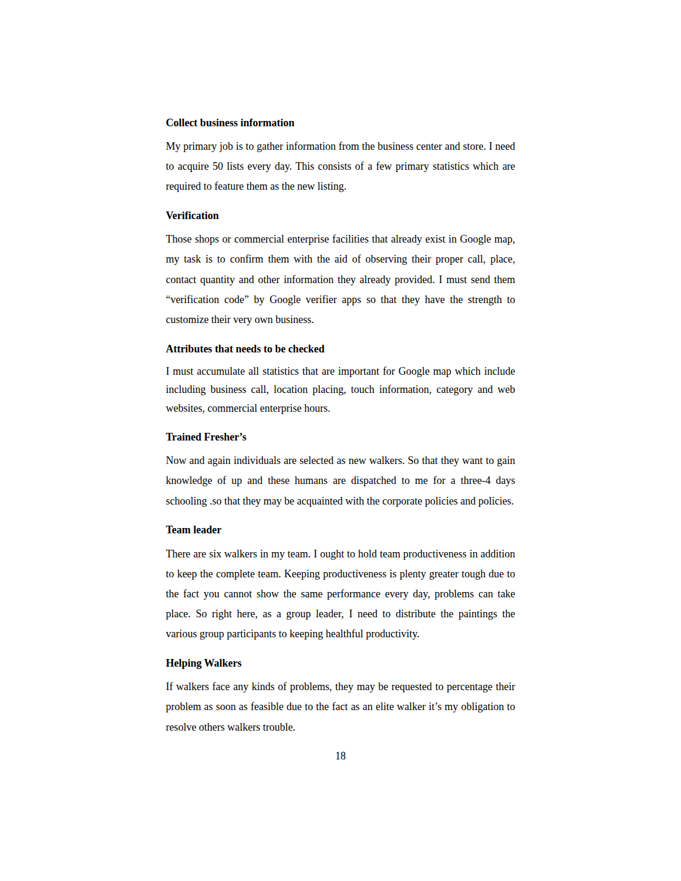Collect business information
My primary job is to gather information from the business center and store. I need to acquire 50 lists every day. This consists of a few primary statistics which are required to feature them as the new listing.
Verification
Those shops or commercial enterprise facilities that already exist in Google map, my task is to confirm them with the aid of observing their proper call, place, contact quantity and other information they already provided. I must send them “verification code” by Google verifier apps so that they have the strength to customize their very own business.
Attributes that needs to be checked
I must accumulate all statistics that are important for Google map which include including business call, location placing, touch information, category and web websites, commercial enterprise hours.
Trained Fresher’s
Now and again individuals are selected as new walkers. So that they want to gain knowledge of up and these humans are dispatched to me for a three-4 days schooling .so that they may be acquainted with the corporate policies and policies.
Team leader
There are six walkers in my team. I ought to hold team productiveness in addition to keep the complete team. Keeping productiveness is plenty greater tough due to the fact you cannot show the same performance every day, problems can take place. So right here, as a group leader, I need to distribute the paintings the various group participants to keeping healthful productivity.
Helping Walkers
If walkers face any kinds of problems, they may be requested to percentage their problem as soon as feasible due to the fact as an elite walker it’s my obligation to resolve others walkers trouble.
18